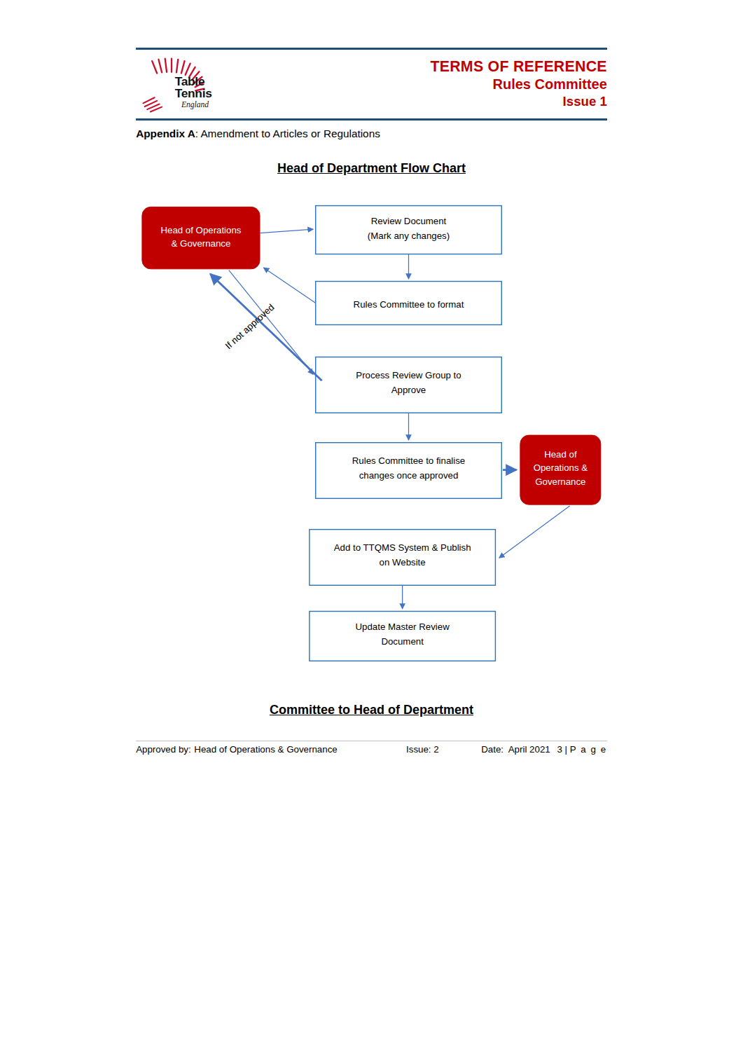Table Tennis England
TERMS OF REFERENCE
Rules Committee
Issue 1
Appendix A: Amendment to Articles or Regulations
Head of Department Flow Chart
Head of Operations & Governance Review Document (Mark any changes) Rules Committee to format Process Review Group to Approve Rules Committee to finalise changes once approved Head of Operations & Governance Add to TTQMS System & Publish on Website Update Master Review Document If not approved
Committee to Head of Department
Approved by: Head of Operations & Governance Issue: 2 Date: April 2021 3 | P a g e